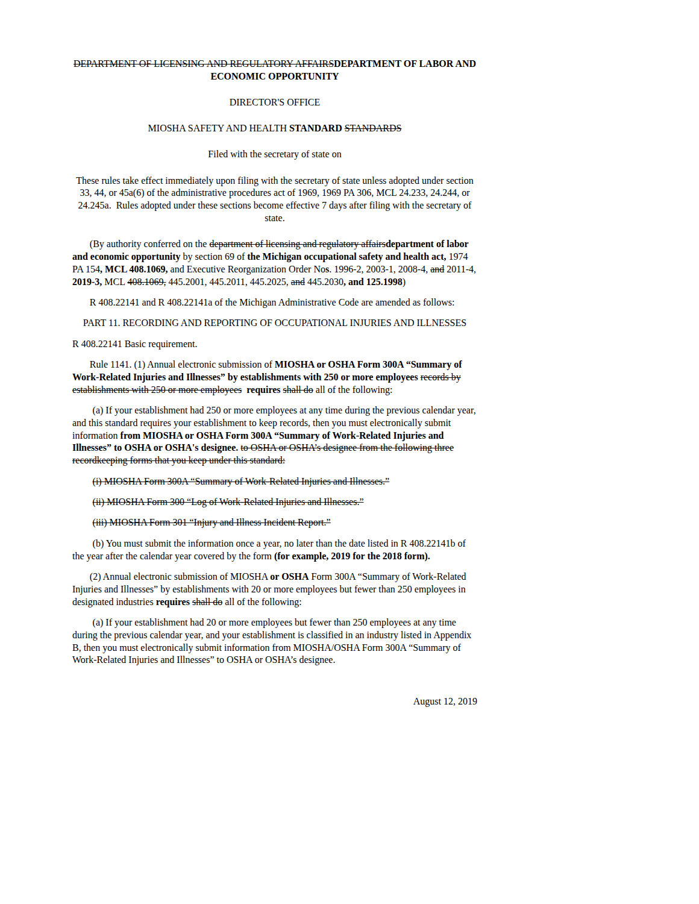DEPARTMENT OF LICENSING AND REGULATORY AFFAIRS DEPARTMENT OF LABOR AND ECONOMIC OPPORTUNITY
DIRECTOR'S OFFICE
MIOSHA SAFETY AND HEALTH STANDARD STANDARDS
Filed with the secretary of state on
These rules take effect immediately upon filing with the secretary of state unless adopted under section 33, 44, or 45a(6) of the administrative procedures act of 1969, 1969 PA 306, MCL 24.233, 24.244, or 24.245a. Rules adopted under these sections become effective 7 days after filing with the secretary of state.
(By authority conferred on the department of licensing and regulatory affairs department of labor and economic opportunity by section 69 of the Michigan occupational safety and health act, 1974 PA 154, MCL 408.1069, and Executive Reorganization Order Nos. 1996-2, 2003-1, 2008-4, and 2011-4, 2019-3, MCL 408.1069, 445.2001, 445.2011, 445.2025, and 445.2030, and 125.1998)
R 408.22141 and R 408.22141a of the Michigan Administrative Code are amended as follows:
PART 11. RECORDING AND REPORTING OF OCCUPATIONAL INJURIES AND ILLNESSES
R 408.22141 Basic requirement.
Rule 1141. (1) Annual electronic submission of MIOSHA or OSHA Form 300A “Summary of Work-Related Injuries and Illnesses” by establishments with 250 or more employees records by establishments with 250 or more employees requires shall do all of the following:
(a) If your establishment had 250 or more employees at any time during the previous calendar year, and this standard requires your establishment to keep records, then you must electronically submit information from MIOSHA or OSHA Form 300A “Summary of Work-Related Injuries and Illnesses” to OSHA or OSHA's designee. to OSHA or OSHA’s designee from the following three recordkeeping forms that you keep under this standard:
(i) MIOSHA Form 300A “Summary of Work-Related Injuries and Illnesses.”
(ii) MIOSHA Form 300 “Log of Work-Related Injuries and Illnesses.”
(iii) MIOSHA Form 301 “Injury and Illness Incident Report.”
(b) You must submit the information once a year, no later than the date listed in R 408.22141b of the year after the calendar year covered by the form (for example, 2019 for the 2018 form).
(2) Annual electronic submission of MIOSHA or OSHA Form 300A “Summary of Work-Related Injuries and Illnesses” by establishments with 20 or more employees but fewer than 250 employees in designated industries requires shall do all of the following:
(a) If your establishment had 20 or more employees but fewer than 250 employees at any time during the previous calendar year, and your establishment is classified in an industry listed in Appendix B, then you must electronically submit information from MIOSHA/OSHA Form 300A “Summary of Work-Related Injuries and Illnesses” to OSHA or OSHA’s designee.
August 12, 2019